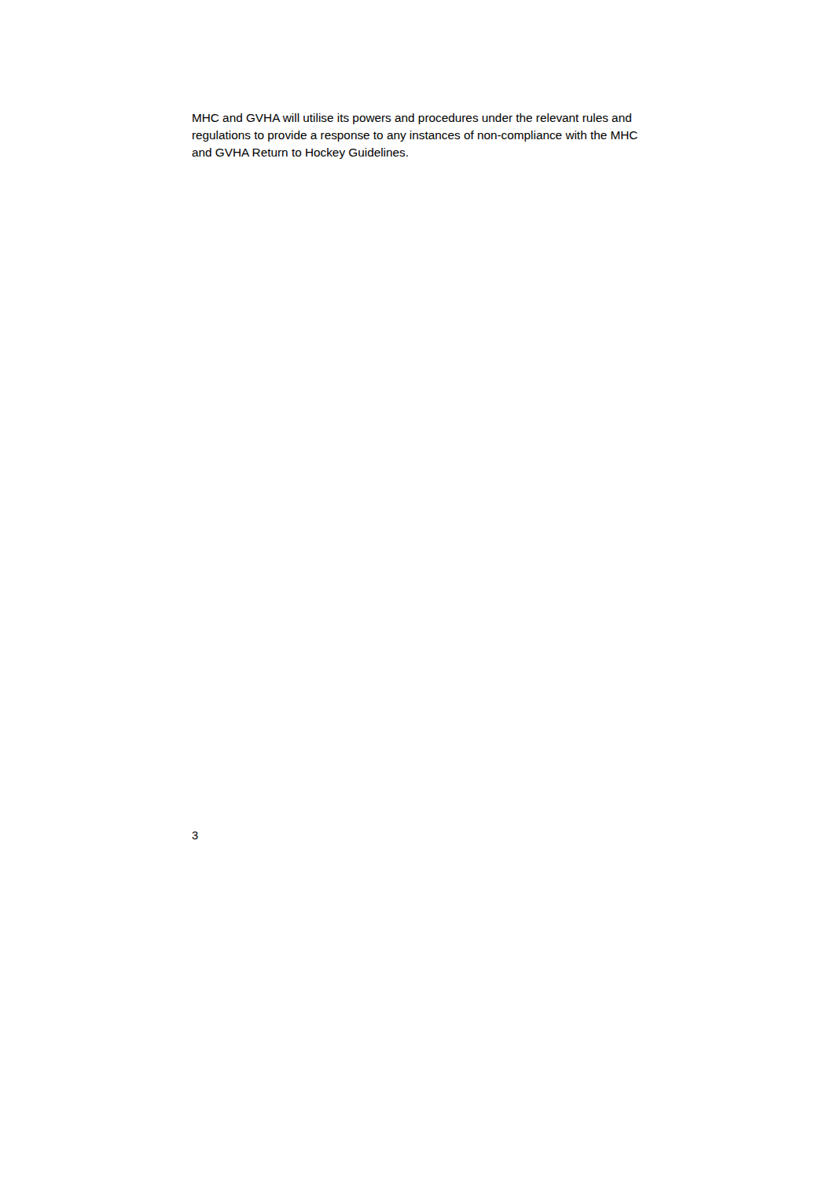MHC and GVHA will utilise its powers and procedures under the relevant rules and regulations to provide a response to any instances of non-compliance with the MHC and GVHA Return to Hockey Guidelines.
3